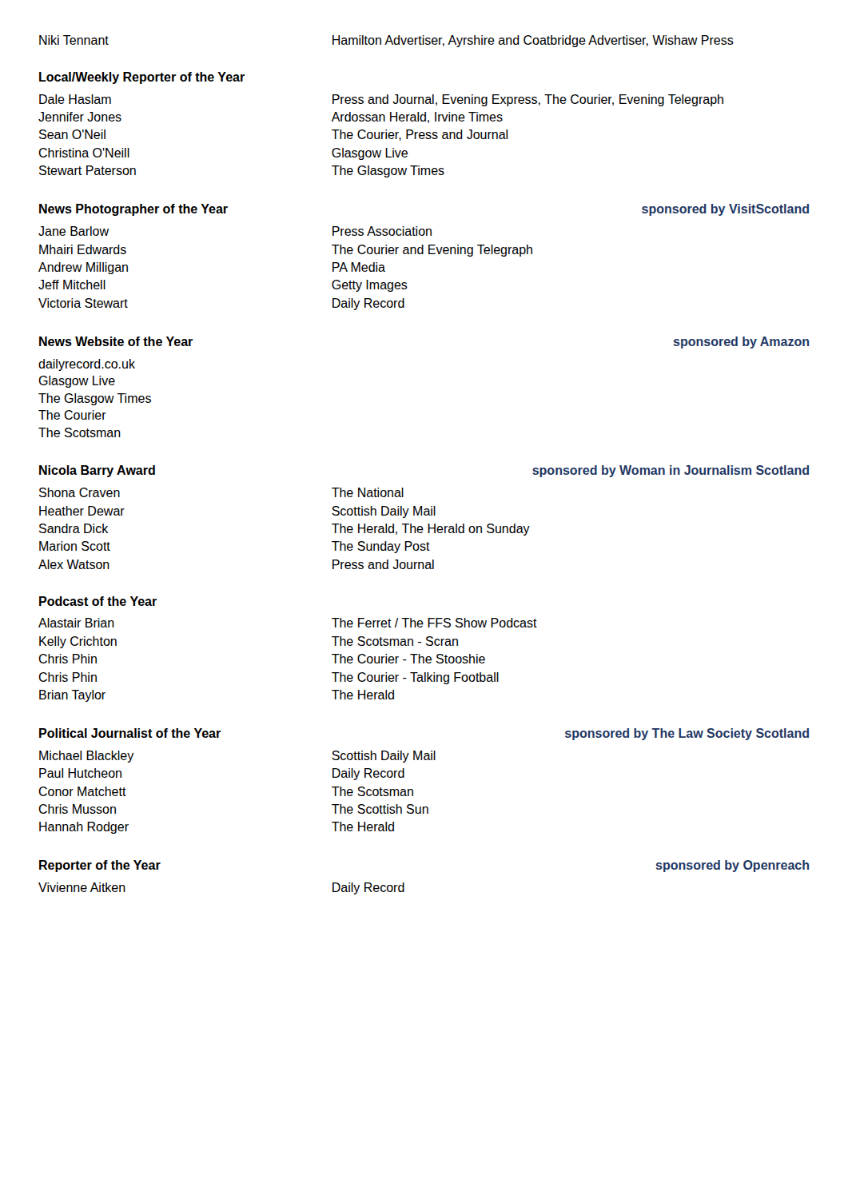| Niki Tennant | Hamilton Advertiser, Ayrshire and Coatbridge Advertiser, Wishaw Press |
Local/Weekly Reporter of the Year
| Dale Haslam | Press and Journal, Evening Express, The Courier, Evening Telegraph |
| Jennifer Jones | Ardossan Herald, Irvine Times |
| Sean O'Neil | The Courier, Press and Journal |
| Christina O'Neill | Glasgow Live |
| Stewart Paterson | The Glasgow Times |
News Photographer of the Year sponsored by VisitScotland
| Jane Barlow | Press Association |
| Mhairi Edwards | The Courier and Evening Telegraph |
| Andrew Milligan | PA Media |
| Jeff Mitchell | Getty Images |
| Victoria Stewart | Daily Record |
News Website of the Year sponsored by Amazon
dailyrecord.co.uk
Glasgow Live
The Glasgow Times
The Courier
The Scotsman
Nicola Barry Award sponsored by Woman in Journalism Scotland
| Shona Craven | The National |
| Heather Dewar | Scottish Daily Mail |
| Sandra Dick | The Herald, The Herald on Sunday |
| Marion Scott | The Sunday Post |
| Alex Watson | Press and Journal |
Podcast of the Year
| Alastair Brian | The Ferret / The FFS Show Podcast |
| Kelly Crichton | The Scotsman - Scran |
| Chris Phin | The Courier - The Stooshie |
| Chris Phin | The Courier - Talking Football |
| Brian Taylor | The Herald |
Political Journalist of the Year sponsored by The Law Society Scotland
| Michael Blackley | Scottish Daily Mail |
| Paul Hutcheon | Daily Record |
| Conor Matchett | The Scotsman |
| Chris Musson | The Scottish Sun |
| Hannah Rodger | The Herald |
Reporter of the Year sponsored by Openreach
| Vivienne Aitken | Daily Record |